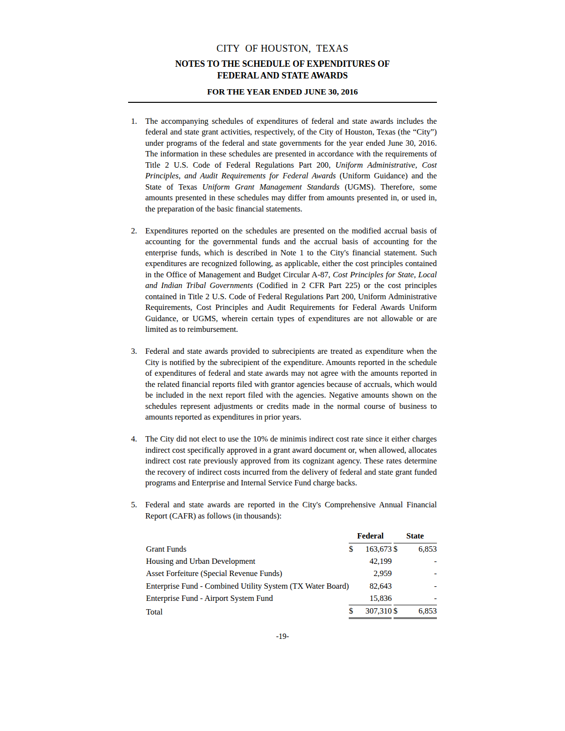CITY OF HOUSTON, TEXAS
NOTES TO THE SCHEDULE OF EXPENDITURES OF
FEDERAL AND STATE AWARDS
FOR THE YEAR ENDED JUNE 30, 2016
The accompanying schedules of expenditures of federal and state awards includes the federal and state grant activities, respectively, of the City of Houston, Texas (the “City”) under programs of the federal and state governments for the year ended June 30, 2016. The information in these schedules are presented in accordance with the requirements of Title 2 U.S. Code of Federal Regulations Part 200, Uniform Administrative, Cost Principles, and Audit Requirements for Federal Awards (Uniform Guidance) and the State of Texas Uniform Grant Management Standards (UGMS). Therefore, some amounts presented in these schedules may differ from amounts presented in, or used in, the preparation of the basic financial statements.
Expenditures reported on the schedules are presented on the modified accrual basis of accounting for the governmental funds and the accrual basis of accounting for the enterprise funds, which is described in Note 1 to the City's financial statement. Such expenditures are recognized following, as applicable, either the cost principles contained in the Office of Management and Budget Circular A-87, Cost Principles for State, Local and Indian Tribal Governments (Codified in 2 CFR Part 225) or the cost principles contained in Title 2 U.S. Code of Federal Regulations Part 200, Uniform Administrative Requirements, Cost Principles and Audit Requirements for Federal Awards Uniform Guidance, or UGMS, wherein certain types of expenditures are not allowable or are limited as to reimbursement.
Federal and state awards provided to subrecipients are treated as expenditure when the City is notified by the subrecipient of the expenditure. Amounts reported in the schedule of expenditures of federal and state awards may not agree with the amounts reported in the related financial reports filed with grantor agencies because of accruals, which would be included in the next report filed with the agencies. Negative amounts shown on the schedules represent adjustments or credits made in the normal course of business to amounts reported as expenditures in prior years.
The City did not elect to use the 10% de minimis indirect cost rate since it either charges indirect cost specifically approved in a grant award document or, when allowed, allocates indirect cost rate previously approved from its cognizant agency. These rates determine the recovery of indirect costs incurred from the delivery of federal and state grant funded programs and Enterprise and Internal Service Fund charge backs.
Federal and state awards are reported in the City's Comprehensive Annual Financial Report (CAFR) as follows (in thousands):
| | Federal | | State |
| --- | --- | --- | --- |
| Grant Funds | $ | 163,673 | | $ | 6,853 |
| Housing and Urban Development | | 42,199 | | | - |
| Asset Forfeiture (Special Revenue Funds) | | 2,959 | | | - |
| Enterprise Fund - Combined Utility System (TX Water Board) | | 82,643 | | | - |
| Enterprise Fund - Airport System Fund | | 15,836 | | | - |
| Total | $ | 307,310 | | $ | 6,853 |
-19-